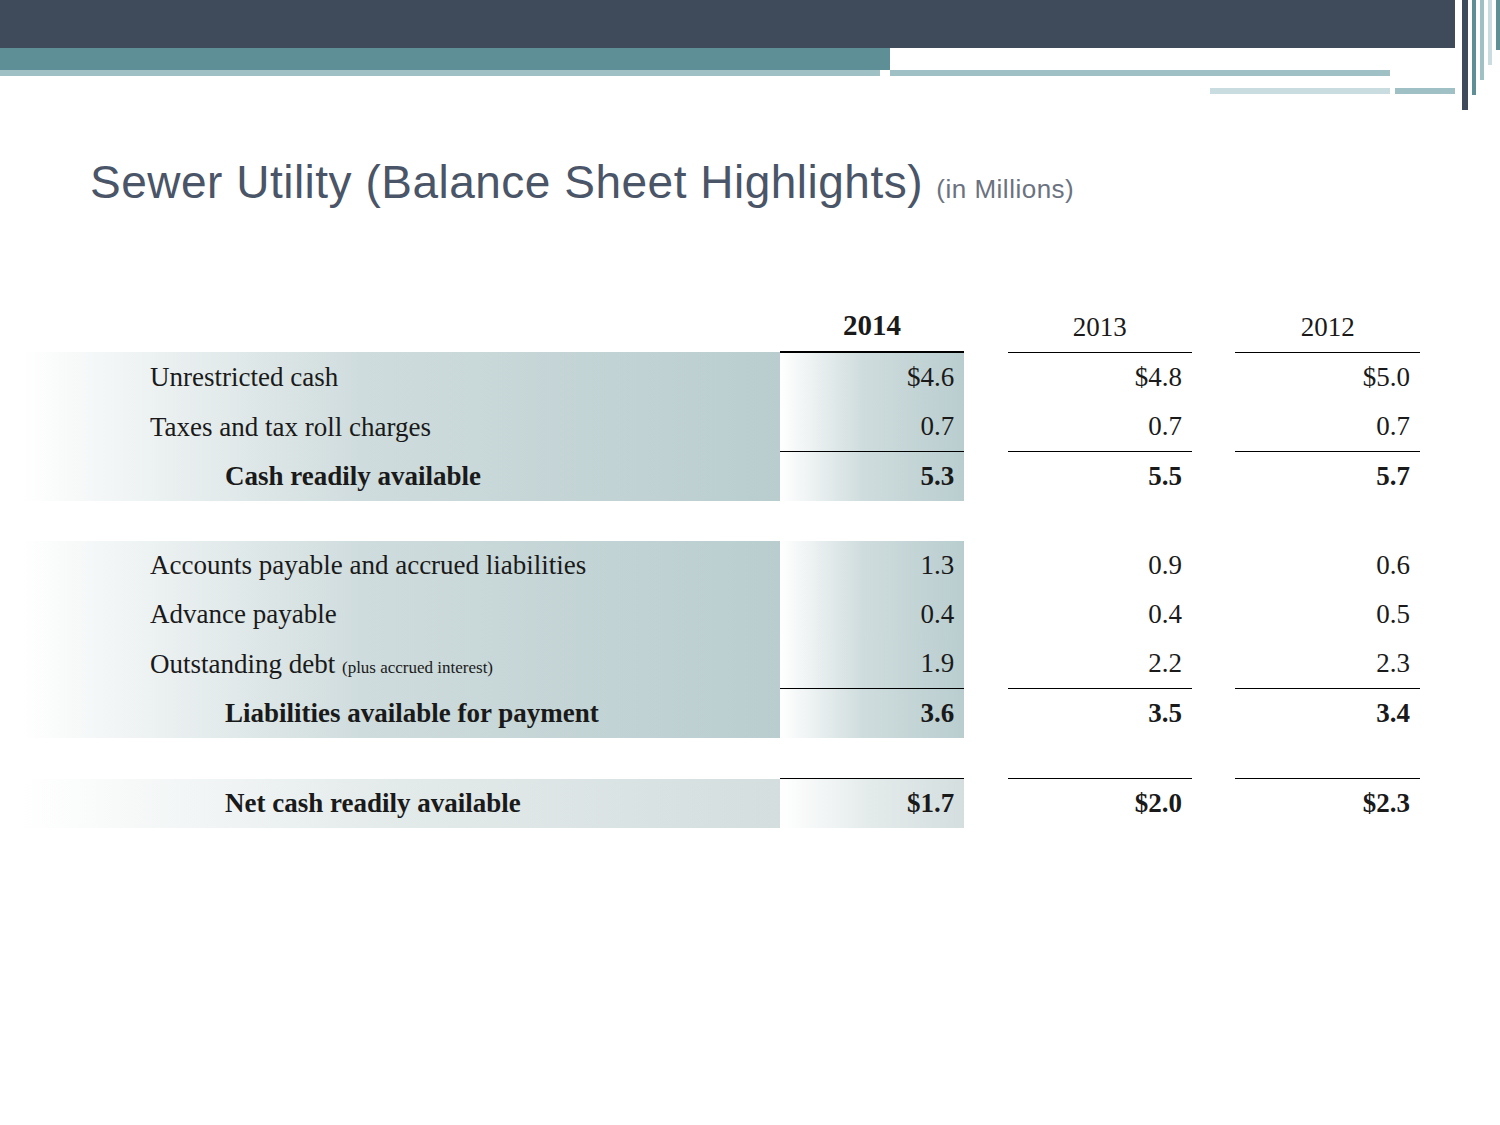Sewer Utility (Balance Sheet Highlights) (in Millions)
| | 2014 | | 2013 | | 2012 |
| --- | --- | --- | --- | --- | --- |
| Unrestricted cash | $4.6 | | $4.8 | | $5.0 |
| Taxes and tax roll charges | 0.7 | | 0.7 | | 0.7 |
| Cash readily available | 5.3 | | 5.5 | | 5.7 |
| Accounts payable and accrued liabilities | 1.3 | | 0.9 | | 0.6 |
| Advance payable | 0.4 | | 0.4 | | 0.5 |
| Outstanding debt (plus accrued interest) | 1.9 | | 2.2 | | 2.3 |
| Liabilities available for payment | 3.6 | | 3.5 | | 3.4 |
| Net cash readily available | $1.7 | | $2.0 | | $2.3 |